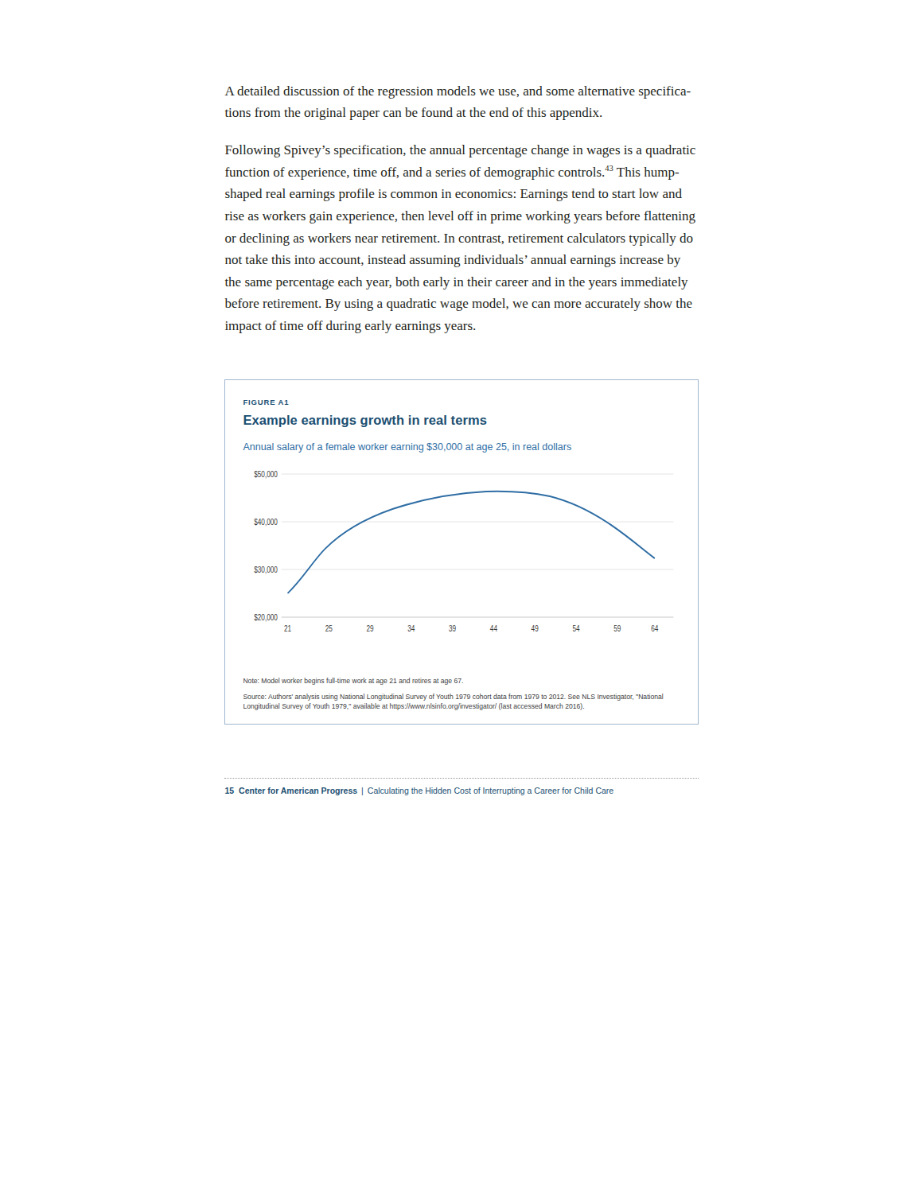A detailed discussion of the regression models we use, and some alternative specifica­tions from the original paper can be found at the end of this appendix.
Following Spivey’s specification, the annual percentage change in wages is a quadratic function of experience, time off, and a series of demographic controls.43 This hump-shaped real earnings profile is common in economics: Earnings tend to start low and rise as workers gain experience, then level off in prime working years before flattening or declining as workers near retirement. In contrast, retirement calculators typically do not take this into account, instead assuming individuals’ annual earnings increase by the same percentage each year, both early in their career and in the years immediately before retirement. By using a quadratic wage model, we can more accurately show the impact of time off during early earnings years.
FIGURE A1
Example earnings growth in real terms
Annual salary of a female worker earning $30,000 at age 25, in real dollars
$50,000 $40,000 $30,000 $20,000 21 25 29 34 39 44 49 54 59 64
Note: Model worker begins full-time work at age 21 and retires at age 67.
Source: Authors' analysis using National Longitudinal Survey of Youth 1979 cohort data from 1979 to 2012. See NLS Investigator, "National Longitudinal Survey of Youth 1979," available at https://www.nlsinfo.org/investigator/ (last accessed March 2016).
15 Center for American Progress|Calculating the Hidden Cost of Interrupting a Career for Child Care